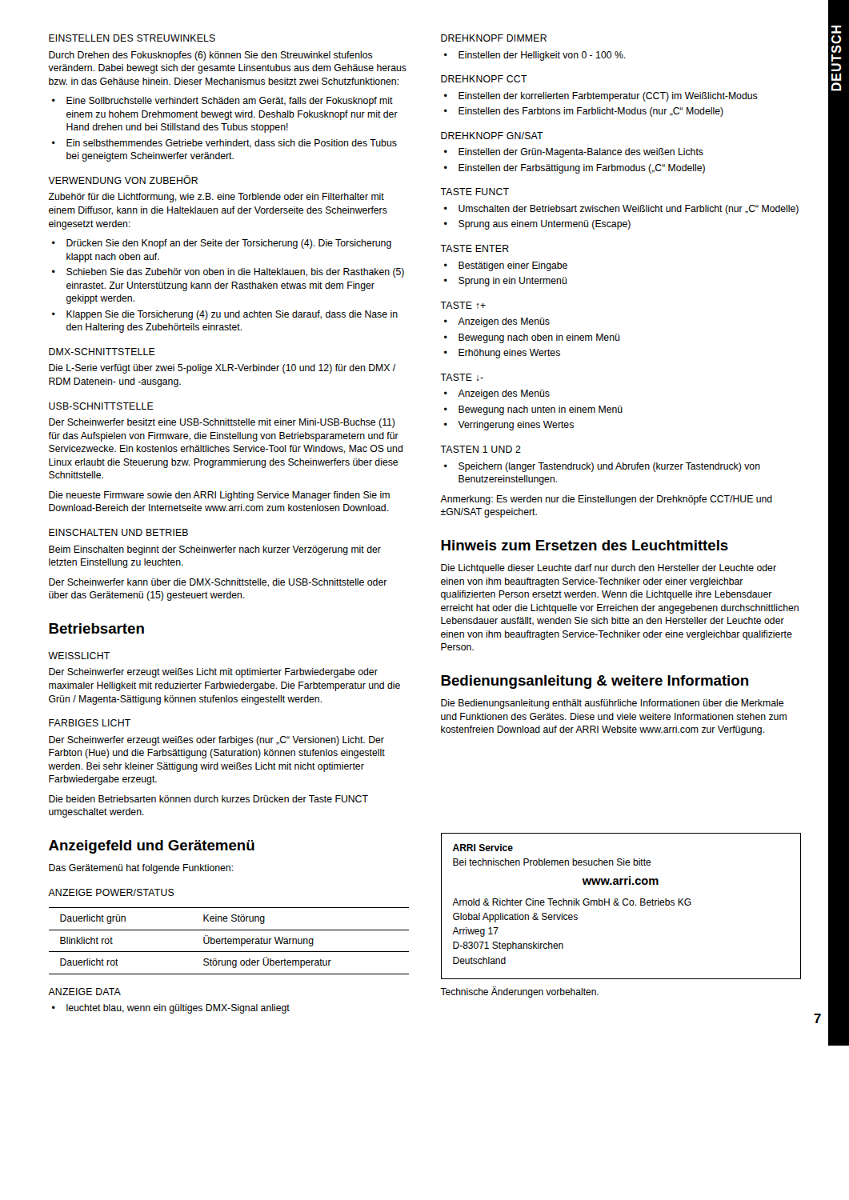DEUTSCH
Einstellen des Streuwinkels
Durch Drehen des Fokusknopfes (6) können Sie den Streuwinkel stufenlos verändern. Dabei bewegt sich der gesamte Linsentubus aus dem Gehäuse heraus bzw. in das Gehäuse hinein. Dieser Mechanismus besitzt zwei Schutzfunktionen:
Eine Sollbruchstelle verhindert Schäden am Gerät, falls der Fokusknopf mit einem zu hohem Drehmoment bewegt wird. Deshalb Fokusknopf nur mit der Hand drehen und bei Stillstand des Tubus stoppen!
Ein selbsthemmendes Getriebe verhindert, dass sich die Position des Tubus bei geneigtem Scheinwerfer verändert.
Verwendung von Zubehör
Zubehör für die Lichtformung, wie z.B. eine Torblende oder ein Filterhalter mit einem Diffusor, kann in die Halteklauen auf der Vorderseite des Scheinwerfers eingesetzt werden:
Drücken Sie den Knopf an der Seite der Torsicherung (4). Die Torsicherung klappt nach oben auf.
Schieben Sie das Zubehör von oben in die Halteklauen, bis der Rasthaken (5) einrastet. Zur Unterstützung kann der Rasthaken etwas mit dem Finger gekippt werden.
Klappen Sie die Torsicherung (4) zu und achten Sie darauf, dass die Nase in den Haltering des Zubehörteils einrastet.
DMX-Schnittstelle
Die L-Serie verfügt über zwei 5-polige XLR-Verbinder (10 und 12) für den DMX / RDM Datenein- und -ausgang.
USB-Schnittstelle
Der Scheinwerfer besitzt eine USB-Schnittstelle mit einer Mini-USB-Buchse (11) für das Aufspielen von Firmware, die Einstellung von Betriebsparametern und für Servicezwecke. Ein kostenlos erhältliches Service-Tool für Windows, Mac OS und Linux erlaubt die Steuerung bzw. Programmierung des Scheinwerfers über diese Schnittstelle.
Die neueste Firmware sowie den ARRI Lighting Service Manager finden Sie im Download-Bereich der Internetseite www.arri.com zum kostenlosen Download.
Einschalten und Betrieb
Beim Einschalten beginnt der Scheinwerfer nach kurzer Verzögerung mit der letzten Einstellung zu leuchten.
Der Scheinwerfer kann über die DMX-Schnittstelle, die USB-Schnittstelle oder über das Gerätemenü (15) gesteuert werden.
Betriebsarten
Weisslicht
Der Scheinwerfer erzeugt weißes Licht mit optimierter Farbwiedergabe oder maximaler Helligkeit mit reduzierter Farbwiedergabe. Die Farbtemperatur und die Grün / Magenta-Sättigung können stufenlos eingestellt werden.
Farbiges Licht
Der Scheinwerfer erzeugt weißes oder farbiges (nur „C“ Versionen) Licht. Der Farbton (Hue) und die Farbsättigung (Saturation) können stufenlos eingestellt werden. Bei sehr kleiner Sättigung wird weißes Licht mit nicht optimierter Farbwiedergabe erzeugt.
Die beiden Betriebsarten können durch kurzes Drücken der Taste FUNCT umgeschaltet werden.
Anzeigefeld und Gerätemenü
Das Gerätemenü hat folgende Funktionen:
Anzeige POWER/STATUS
| Dauerlicht grün | Keine Störung |
| Blinklicht rot | Übertemperatur Warnung |
| Dauerlicht rot | Störung oder Übertemperatur |
Anzeige DATA
leuchtet blau, wenn ein gültiges DMX-Signal anliegt
Drehknopf DIMMER
Einstellen der Helligkeit von 0 - 100 %.
Drehknopf CCT
Einstellen der korrelierten Farbtemperatur (CCT) im Weißlicht-Modus
Einstellen des Farbtons im Farblicht-Modus (nur „C“ Modelle)
Drehknopf GN/SAT
Einstellen der Grün-Magenta-Balance des weißen Lichts
Einstellen der Farbsättigung im Farbmodus („C“ Modelle)
Taste FUNCT
Umschalten der Betriebsart zwischen Weißlicht und Farblicht (nur „C“ Modelle)
Sprung aus einem Untermenü (Escape)
Taste ENTER
Bestätigen einer Eingabe
Sprung in ein Untermenü
Taste ↑+
Anzeigen des Menüs
Bewegung nach oben in einem Menü
Erhöhung eines Wertes
Taste ↓-
Anzeigen des Menüs
Bewegung nach unten in einem Menü
Verringerung eines Wertes
Tasten 1 und 2
Speichern (langer Tastendruck) und Abrufen (kurzer Tastendruck) von Benutzereinstellungen.
Anmerkung: Es werden nur die Einstellungen der Drehknöpfe CCT/HUE und ±GN/SAT gespeichert.
Hinweis zum Ersetzen des Leuchtmittels
Die Lichtquelle dieser Leuchte darf nur durch den Hersteller der Leuchte oder einen von ihm beauftragten Service-Techniker oder einer vergleichbar qualifizierten Person ersetzt werden. Wenn die Lichtquelle ihre Lebensdauer erreicht hat oder die Lichtquelle vor Erreichen der angegebenen durchschnittlichen Lebensdauer ausfällt, wenden Sie sich bitte an den Hersteller der Leuchte oder einen von ihm beauftragten Service-Techniker oder eine vergleichbar qualifizierte Person.
Bedienungsanleitung & weitere Information
Die Bedienungsanleitung enthält ausführliche Informationen über die Merkmale und Funktionen des Gerätes. Diese und viele weitere Informationen stehen zum kostenfreien Download auf der ARRI Website www.arri.com zur Verfügung.
ARRI Service
Bei technischen Problemen besuchen Sie bitte
www.arri.com
Arnold & Richter Cine Technik GmbH & Co. Betriebs KG
Global Application & Services
Arriweg 17
D-83071 Stephanskirchen
Deutschland
Technische Änderungen vorbehalten.
7